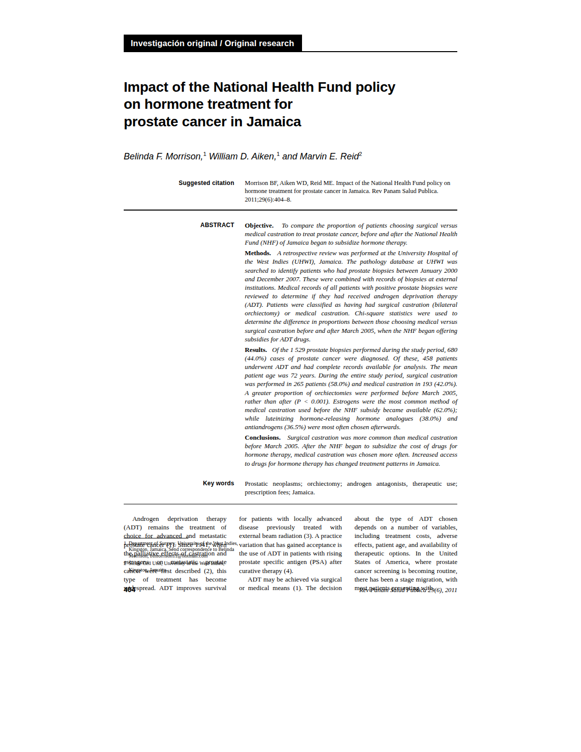Investigación original / Original research
Impact of the National Health Fund policy
on hormone treatment for
prostate cancer in Jamaica
Belinda F. Morrison,1 William D. Aiken,1 and Marvin E. Reid2
Suggested citation
Morrison BF, Aiken WD, Reid ME. Impact of the National Health Fund policy on hormone treatment for prostate cancer in Jamaica. Rev Panam Salud Publica. 2011;29(6):404–8.
ABSTRACT
Objective. To compare the proportion of patients choosing surgical versus medical castration to treat prostate cancer, before and after the National Health Fund (NHF) of Jamaica began to subsidize hormone therapy.
Methods. A retrospective review was performed at the University Hospital of the West Indies (UHWI), Jamaica. The pathology database at UHWI was searched to identify patients who had prostate biopsies between January 2000 and December 2007. These were combined with records of biopsies at external institutions. Medical records of all patients with positive prostate biopsies were reviewed to determine if they had received androgen deprivation therapy (ADT). Patients were classified as having had surgical castration (bilateral orchiectomy) or medical castration. Chi-square statistics were used to determine the difference in proportions between those choosing medical versus surgical castration before and after March 2005, when the NHF began offering subsidies for ADT drugs.
Results. Of the 1 529 prostate biopsies performed during the study period, 680 (44.0%) cases of prostate cancer were diagnosed. Of these, 458 patients underwent ADT and had complete records available for analysis. The mean patient age was 72 years. During the entire study period, surgical castration was performed in 265 patients (58.0%) and medical castration in 193 (42.0%). A greater proportion of orchiectomies were performed before March 2005, rather than after (P < 0.001). Estrogens were the most common method of medical castration used before the NHF subsidy became available (62.0%); while luteinizing hormone-releasing hormone analogues (38.0%) and antiandrogens (36.5%) were most often chosen afterwards.
Conclusions. Surgical castration was more common than medical castration before March 2005. After the NHF began to subsidize the cost of drugs for hormone therapy, medical castration was chosen more often. Increased access to drugs for hormone therapy has changed treatment patterns in Jamaica.
Key words
Prostatic neoplasms; orchiectomy; androgen antagonists, therapeutic use; prescription fees; Jamaica.
Androgen deprivation therapy (ADT) remains the treatment of choice for advanced and metastatic prostate cancer (1). Since 1941, when the palliative effects of castration and estrogens on metastatic prostate cancer were first described (2), this type of treatment has become widespread. ADT improves survival for patients with locally advanced disease previously treated with external beam radiation (3). A practice variation that has gained acceptance is the use of ADT in patients with rising prostate specific antigen (PSA) after curative therapy (4).
ADT may be achieved via surgical or medical means (1). The decision about the type of ADT chosen depends on a number of variables, including treatment costs, adverse effects, patient age, and availability of therapeutic options. In the United States of America, where prostate cancer screening is becoming routine, there has been a stage migration, with most patients presenting with
1
Department of Surgery, University of the West Indies, Kingston, Jamaica. Send correspondence to Belinda Morrison, bfmorrison11@hotmail.com
2
Sickle Cell Unit, University of the West Indies, Kingston, Jamaica.
404
Rev Panam Salud Publica 29(6), 2011